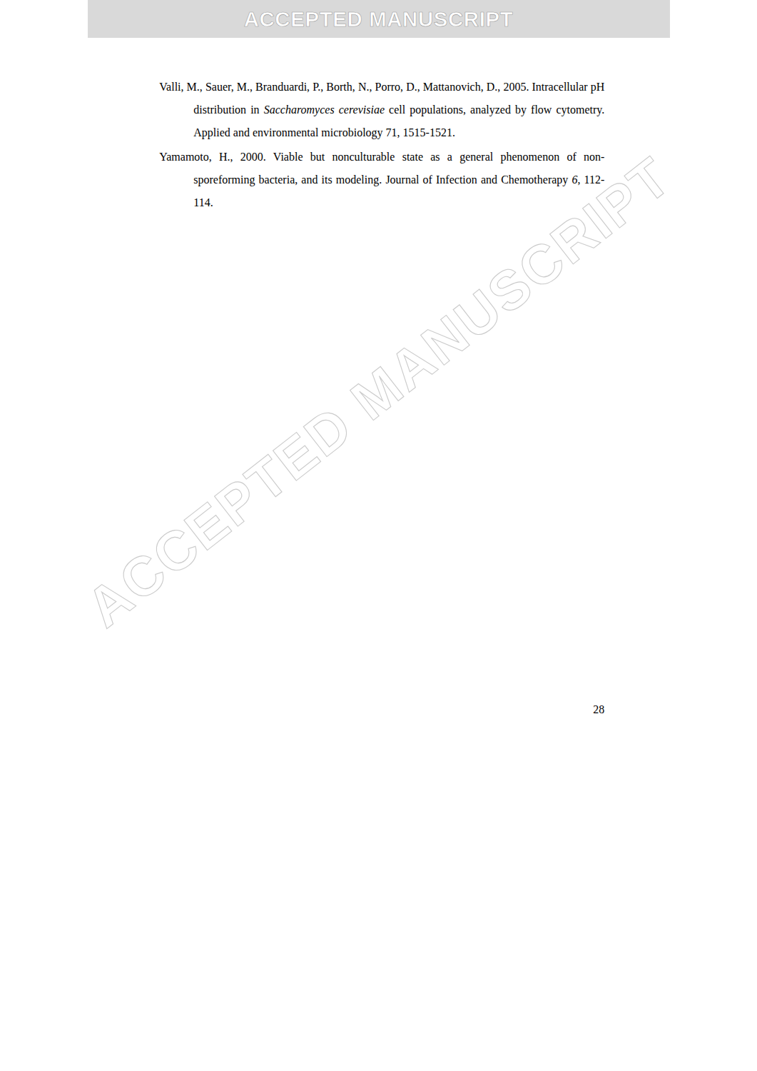ACCEPTED MANUSCRIPT
ACCEPTED MANUSCRIPT
Valli, M., Sauer, M., Branduardi, P., Borth, N., Porro, D., Mattanovich, D., 2005. Intracellular pH distribution in Saccharomyces cerevisiae cell populations, analyzed by flow cytometry. Applied and environmental microbiology 71, 1515-1521.
Yamamoto, H., 2000. Viable but nonculturable state as a general phenomenon of non-sporeforming bacteria, and its modeling. Journal of Infection and Chemotherapy 6, 112-114.
28